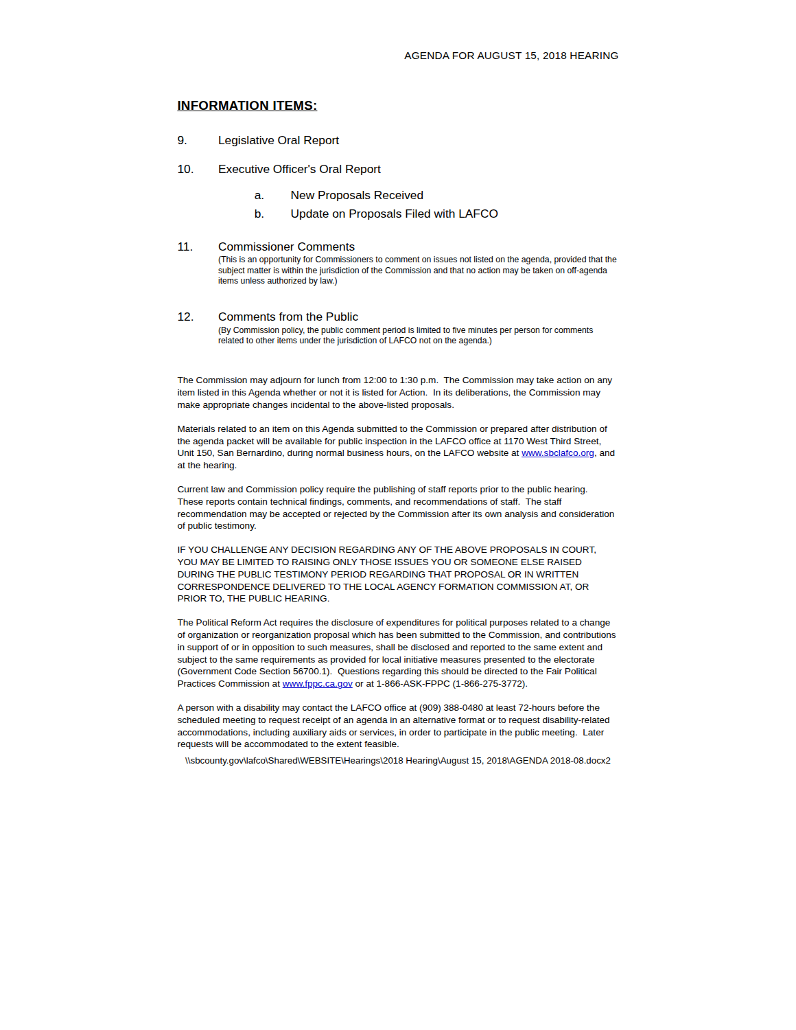AGENDA FOR AUGUST 15, 2018 HEARING
INFORMATION ITEMS:
9.
Legislative Oral Report
10.
Executive Officer's Oral Report
a. New Proposals Received
b. Update on Proposals Filed with LAFCO
11.
Commissioner Comments
(This is an opportunity for Commissioners to comment on issues not listed on the agenda, provided that the subject matter is within the jurisdiction of the Commission and that no action may be taken on off-agenda items unless authorized by law.)
12.
Comments from the Public
(By Commission policy, the public comment period is limited to five minutes per person for comments related to other items under the jurisdiction of LAFCO not on the agenda.)
The Commission may adjourn for lunch from 12:00 to 1:30 p.m. The Commission may take action on any item listed in this Agenda whether or not it is listed for Action. In its deliberations, the Commission may make appropriate changes incidental to the above-listed proposals.
Materials related to an item on this Agenda submitted to the Commission or prepared after distribution of the agenda packet will be available for public inspection in the LAFCO office at 1170 West Third Street, Unit 150, San Bernardino, during normal business hours, on the LAFCO website at www.sbclafco.org, and at the hearing.
Current law and Commission policy require the publishing of staff reports prior to the public hearing. These reports contain technical findings, comments, and recommendations of staff. The staff recommendation may be accepted or rejected by the Commission after its own analysis and consideration of public testimony.
If you challenge any decision regarding any of the above proposals in court, you may be limited to raising only those issues you or someone else raised during the public testimony period regarding that proposal or in written correspondence delivered to the Local Agency Formation Commission at, or prior to, the public hearing.
The Political Reform Act requires the disclosure of expenditures for political purposes related to a change of organization or reorganization proposal which has been submitted to the Commission, and contributions in support of or in opposition to such measures, shall be disclosed and reported to the same extent and subject to the same requirements as provided for local initiative measures presented to the electorate (Government Code Section 56700.1). Questions regarding this should be directed to the Fair Political Practices Commission at www.fppc.ca.gov or at 1-866-ASK-FPPC (1-866-275-3772).
A person with a disability may contact the LAFCO office at (909) 388-0480 at least 72-hours before the scheduled meeting to request receipt of an agenda in an alternative format or to request disability-related accommodations, including auxiliary aids or services, in order to participate in the public meeting. Later requests will be accommodated to the extent feasible.
\\sbcounty.gov\lafco\Shared\WEBSITE\Hearings\2018 Hearing\August 15, 2018\AGENDA 2018-08.docx2